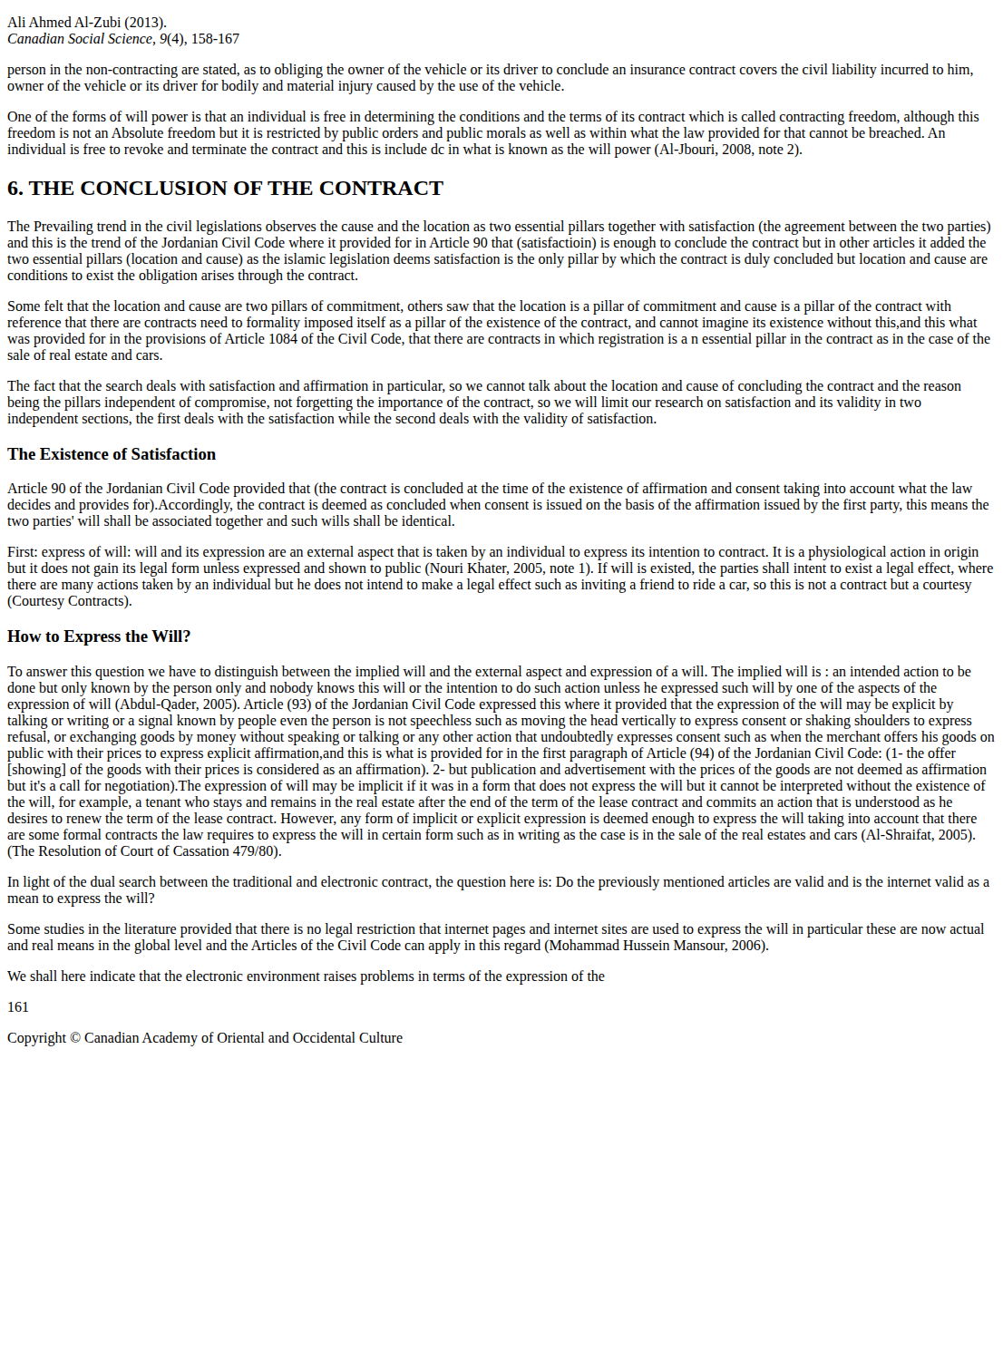Ali Ahmed Al-Zubi (2013).
Canadian Social Science, 9(4), 158-167
person in the non-contracting are stated, as to obliging the owner of the vehicle or its driver to conclude an insurance contract covers the civil liability incurred to him, owner of the vehicle or its driver for bodily and material injury caused by the use of the vehicle.
One of the forms of will power is that an individual is free in determining the conditions and the terms of its contract which is called contracting freedom, although this freedom is not an Absolute freedom but it is restricted by public orders and public morals as well as within what the law provided for that cannot be breached. An individual is free to revoke and terminate the contract and this is include dc in what is known as the will power (Al-Jbouri, 2008, note 2).
6. THE CONCLUSION OF THE CONTRACT
The Prevailing trend in the civil legislations observes the cause and the location as two essential pillars together with satisfaction (the agreement between the two parties) and this is the trend of the Jordanian Civil Code where it provided for in Article 90 that (satisfactioin) is enough to conclude the contract but in other articles it added the two essential pillars (location and cause) as the islamic legislation deems satisfaction is the only pillar by which the contract is duly concluded but location and cause are conditions to exist the obligation arises through the contract.
Some felt that the location and cause are two pillars of commitment, others saw that the location is a pillar of commitment and cause is a pillar of the contract with reference that there are contracts need to formality imposed itself as a pillar of the existence of the contract, and cannot imagine its existence without this,and this what was provided for in the provisions of Article 1084 of the Civil Code, that there are contracts in which registration is a n essential pillar in the contract as in the case of the sale of real estate and cars.
The fact that the search deals with satisfaction and affirmation in particular, so we cannot talk about the location and cause of concluding the contract and the reason being the pillars independent of compromise, not forgetting the importance of the contract, so we will limit our research on satisfaction and its validity in two independent sections, the first deals with the satisfaction while the second deals with the validity of satisfaction.
The Existence of Satisfaction
Article 90 of the Jordanian Civil Code provided that (the contract is concluded at the time of the existence of affirmation and consent taking into account what the law decides and provides for).Accordingly, the contract is deemed as concluded when consent is issued on the basis of the affirmation issued by the first party, this means the two parties' will shall be associated together and such wills shall be identical.
First: express of will: will and its expression are an external aspect that is taken by an individual to express its intention to contract. It is a physiological action in origin but it does not gain its legal form unless expressed and shown to public (Nouri Khater, 2005, note 1). If will is existed, the parties shall intent to exist a legal effect, where there are many actions taken by an individual but he does not intend to make a legal effect such as inviting a friend to ride a car, so this is not a contract but a courtesy (Courtesy Contracts).
How to Express the Will?
To answer this question we have to distinguish between the implied will and the external aspect and expression of a will. The implied will is : an intended action to be done but only known by the person only and nobody knows this will or the intention to do such action unless he expressed such will by one of the aspects of the expression of will (Abdul-Qader, 2005). Article (93) of the Jordanian Civil Code expressed this where it provided that the expression of the will may be explicit by talking or writing or a signal known by people even the person is not speechless such as moving the head vertically to express consent or shaking shoulders to express refusal, or exchanging goods by money without speaking or talking or any other action that undoubtedly expresses consent such as when the merchant offers his goods on public with their prices to express explicit affirmation,and this is what is provided for in the first paragraph of Article (94) of the Jordanian Civil Code: (1- the offer [showing] of the goods with their prices is considered as an affirmation). 2- but publication and advertisement with the prices of the goods are not deemed as affirmation but it's a call for negotiation).The expression of will may be implicit if it was in a form that does not express the will but it cannot be interpreted without the existence of the will, for example, a tenant who stays and remains in the real estate after the end of the term of the lease contract and commits an action that is understood as he desires to renew the term of the lease contract. However, any form of implicit or explicit expression is deemed enough to express the will taking into account that there are some formal contracts the law requires to express the will in certain form such as in writing as the case is in the sale of the real estates and cars (Al-Shraifat, 2005). (The Resolution of Court of Cassation 479/80).
In light of the dual search between the traditional and electronic contract, the question here is: Do the previously mentioned articles are valid and is the internet valid as a mean to express the will?
Some studies in the literature provided that there is no legal restriction that internet pages and internet sites are used to express the will in particular these are now actual and real means in the global level and the Articles of the Civil Code can apply in this regard (Mohammad Hussein Mansour, 2006).
We shall here indicate that the electronic environment raises problems in terms of the expression of the
161
Copyright © Canadian Academy of Oriental and Occidental Culture